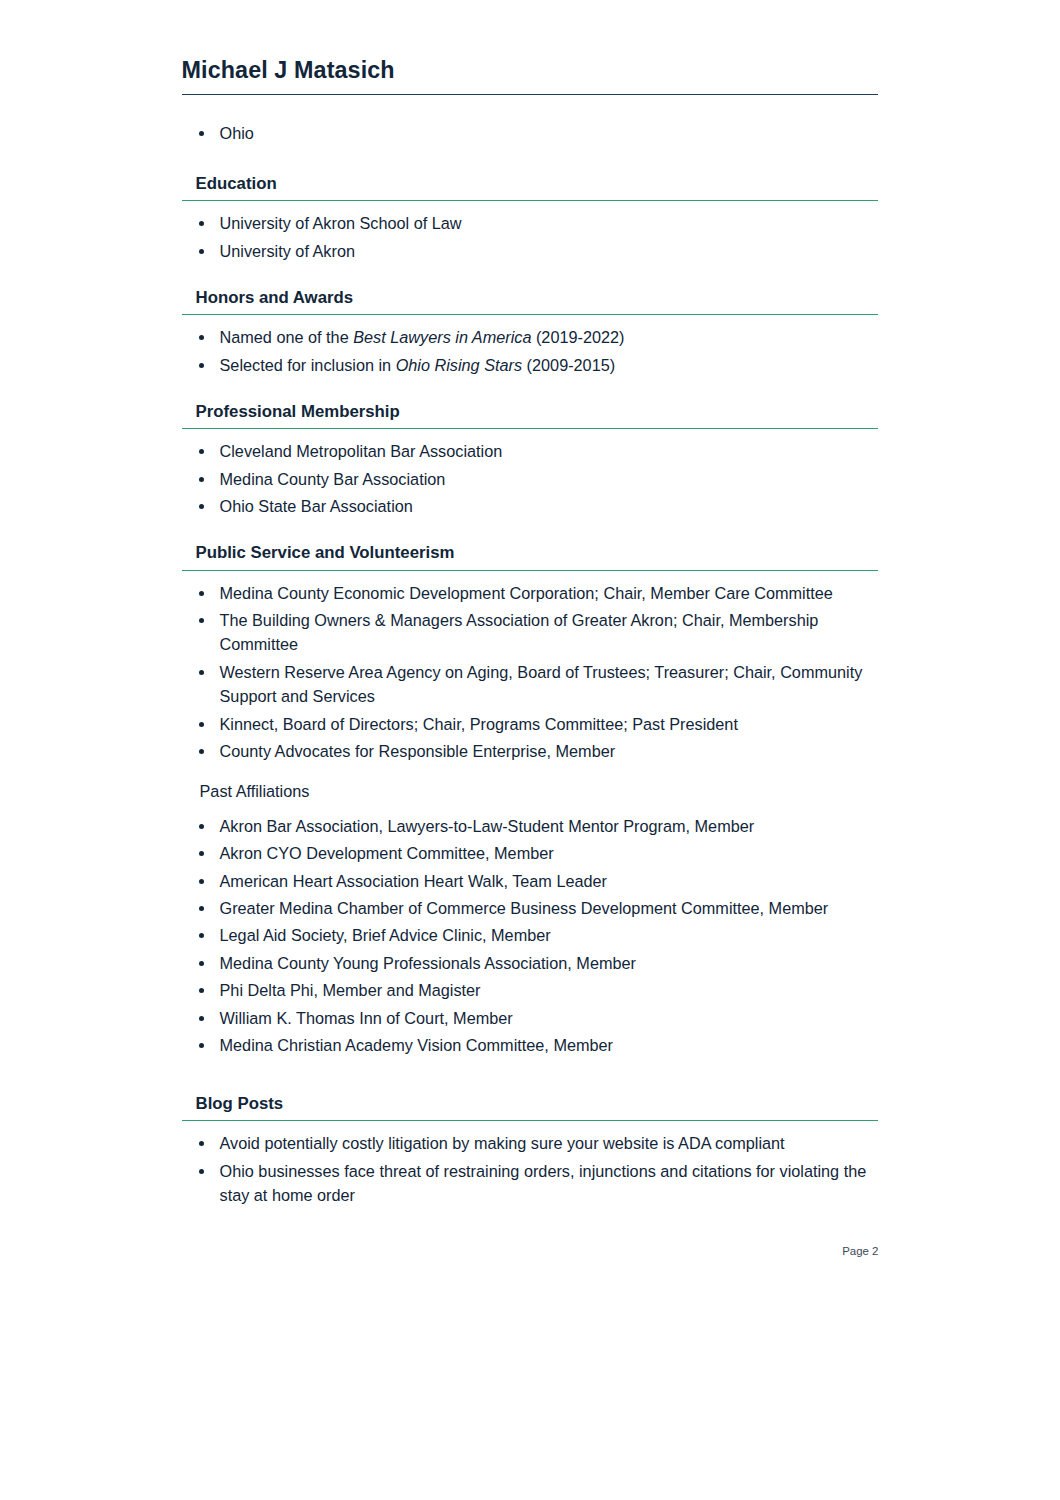Michael J Matasich
Ohio
Education
University of Akron School of Law
University of Akron
Honors and Awards
Named one of the Best Lawyers in America (2019-2022)
Selected for inclusion in Ohio Rising Stars (2009-2015)
Professional Membership
Cleveland Metropolitan Bar Association
Medina County Bar Association
Ohio State Bar Association
Public Service and Volunteerism
Medina County Economic Development Corporation; Chair, Member Care Committee
The Building Owners & Managers Association of Greater Akron; Chair, Membership Committee
Western Reserve Area Agency on Aging, Board of Trustees; Treasurer; Chair, Community Support and Services
Kinnect, Board of Directors; Chair, Programs Committee; Past President
County Advocates for Responsible Enterprise, Member
Past Affiliations
Akron Bar Association, Lawyers-to-Law-Student Mentor Program, Member
Akron CYO Development Committee, Member
American Heart Association Heart Walk, Team Leader
Greater Medina Chamber of Commerce Business Development Committee, Member
Legal Aid Society, Brief Advice Clinic, Member
Medina County Young Professionals Association, Member
Phi Delta Phi, Member and Magister
William K. Thomas Inn of Court, Member
Medina Christian Academy Vision Committee, Member
Blog Posts
Avoid potentially costly litigation by making sure your website is ADA compliant
Ohio businesses face threat of restraining orders, injunctions and citations for violating the stay at home order
Page 2